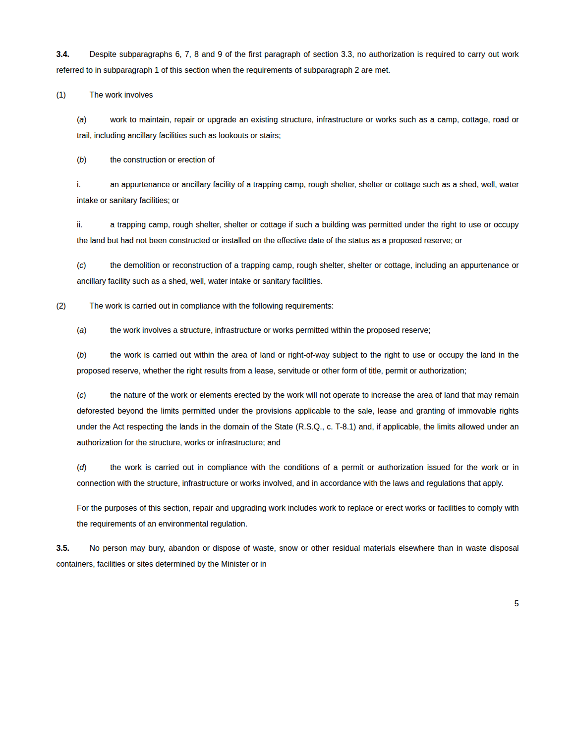3.4. Despite subparagraphs 6, 7, 8 and 9 of the first paragraph of section 3.3, no authorization is required to carry out work referred to in subparagraph 1 of this section when the requirements of subparagraph 2 are met.
(1) The work involves
(a) work to maintain, repair or upgrade an existing structure, infrastructure or works such as a camp, cottage, road or trail, including ancillary facilities such as lookouts or stairs;
(b) the construction or erection of
i. an appurtenance or ancillary facility of a trapping camp, rough shelter, shelter or cottage such as a shed, well, water intake or sanitary facilities; or
ii. a trapping camp, rough shelter, shelter or cottage if such a building was permitted under the right to use or occupy the land but had not been constructed or installed on the effective date of the status as a proposed reserve; or
(c) the demolition or reconstruction of a trapping camp, rough shelter, shelter or cottage, including an appurtenance or ancillary facility such as a shed, well, water intake or sanitary facilities.
(2) The work is carried out in compliance with the following requirements:
(a) the work involves a structure, infrastructure or works permitted within the proposed reserve;
(b) the work is carried out within the area of land or right-of-way subject to the right to use or occupy the land in the proposed reserve, whether the right results from a lease, servitude or other form of title, permit or authorization;
(c) the nature of the work or elements erected by the work will not operate to increase the area of land that may remain deforested beyond the limits permitted under the provisions applicable to the sale, lease and granting of immovable rights under the Act respecting the lands in the domain of the State (R.S.Q., c. T-8.1) and, if applicable, the limits allowed under an authorization for the structure, works or infrastructure; and
(d) the work is carried out in compliance with the conditions of a permit or authorization issued for the work or in connection with the structure, infrastructure or works involved, and in accordance with the laws and regulations that apply.
For the purposes of this section, repair and upgrading work includes work to replace or erect works or facilities to comply with the requirements of an environmental regulation.
3.5. No person may bury, abandon or dispose of waste, snow or other residual materials elsewhere than in waste disposal containers, facilities or sites determined by the Minister or in
5